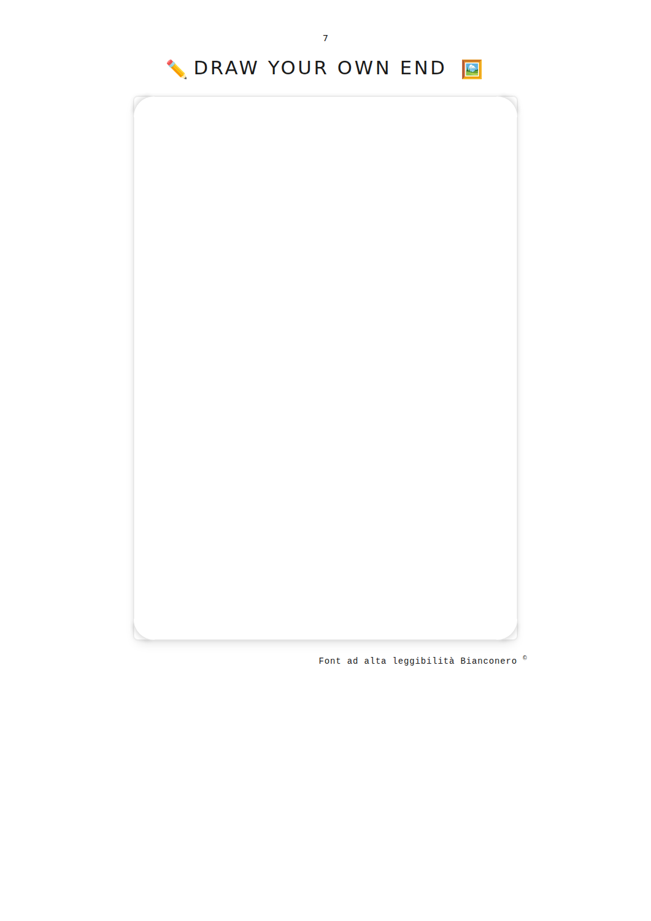7
✏️DRAW YOUR OWN END 🖼️
Font ad alta leggibilità Bianconero ©